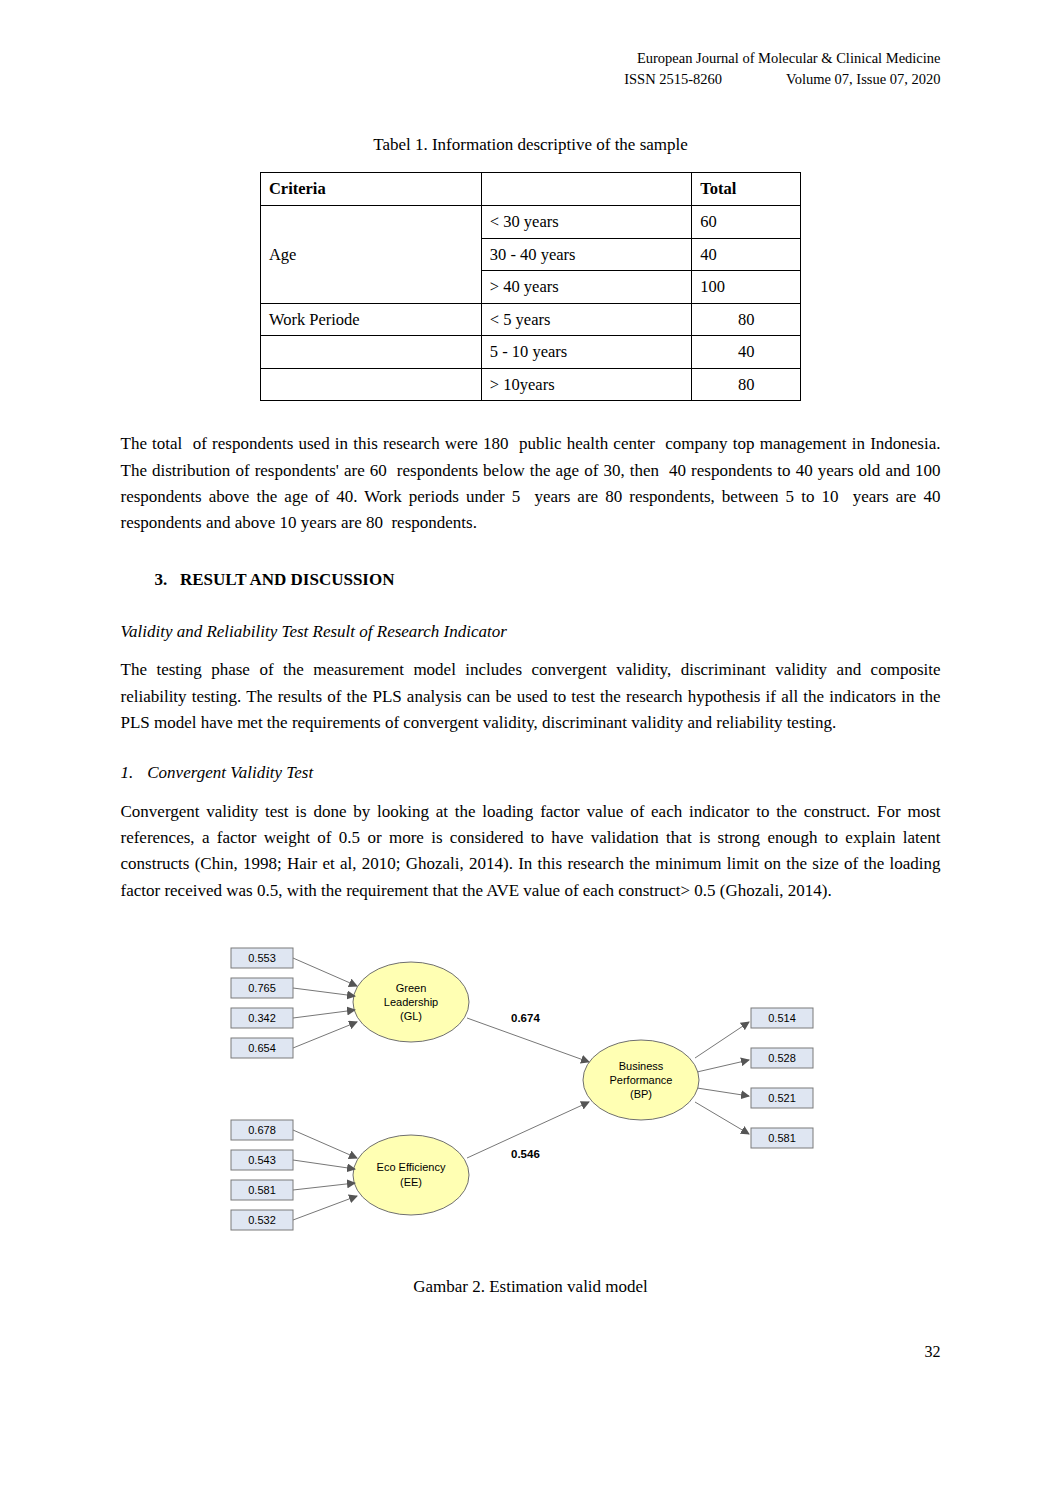European Journal of Molecular & Clinical Medicine ISSN 2515-8260 Volume 07, Issue 07, 2020
Tabel 1. Information descriptive of the sample
| Criteria | | Total |
| --- | --- | --- |
| Age | < 30 years | 60 |
| 30 - 40 years | 40 |
| > 40 years | 100 |
| Work Periode | < 5 years | 80 |
| | 5 - 10 years | 40 |
| | > 10years | 80 |
The total of respondents used in this research were 180 public health center company top management in Indonesia. The distribution of respondents' are 60 respondents below the age of 30, then 40 respondents to 40 years old and 100 respondents above the age of 40. Work periods under 5 years are 80 respondents, between 5 to 10 years are 40 respondents and above 10 years are 80 respondents.
3. RESULT AND DISCUSSION
Validity and Reliability Test Result of Research Indicator
The testing phase of the measurement model includes convergent validity, discriminant validity and composite reliability testing. The results of the PLS analysis can be used to test the research hypothesis if all the indicators in the PLS model have met the requirements of convergent validity, discriminant validity and reliability testing.
1. Convergent Validity Test
Convergent validity test is done by looking at the loading factor value of each indicator to the construct. For most references, a factor weight of 0.5 or more is considered to have validation that is strong enough to explain latent constructs (Chin, 1998; Hair et al, 2010; Ghozali, 2014). In this research the minimum limit on the size of the loading factor received was 0.5, with the requirement that the AVE value of each construct> 0.5 (Ghozali, 2014).
0.553 0.765 0.342 0.654 0.678 0.543 0.581 0.532 0.514 0.528 0.521 0.581 Green Leadership (GL) Eco Efficiency (EE) Business Performance (BP) 0.674 0.546
Gambar 2. Estimation valid model
32